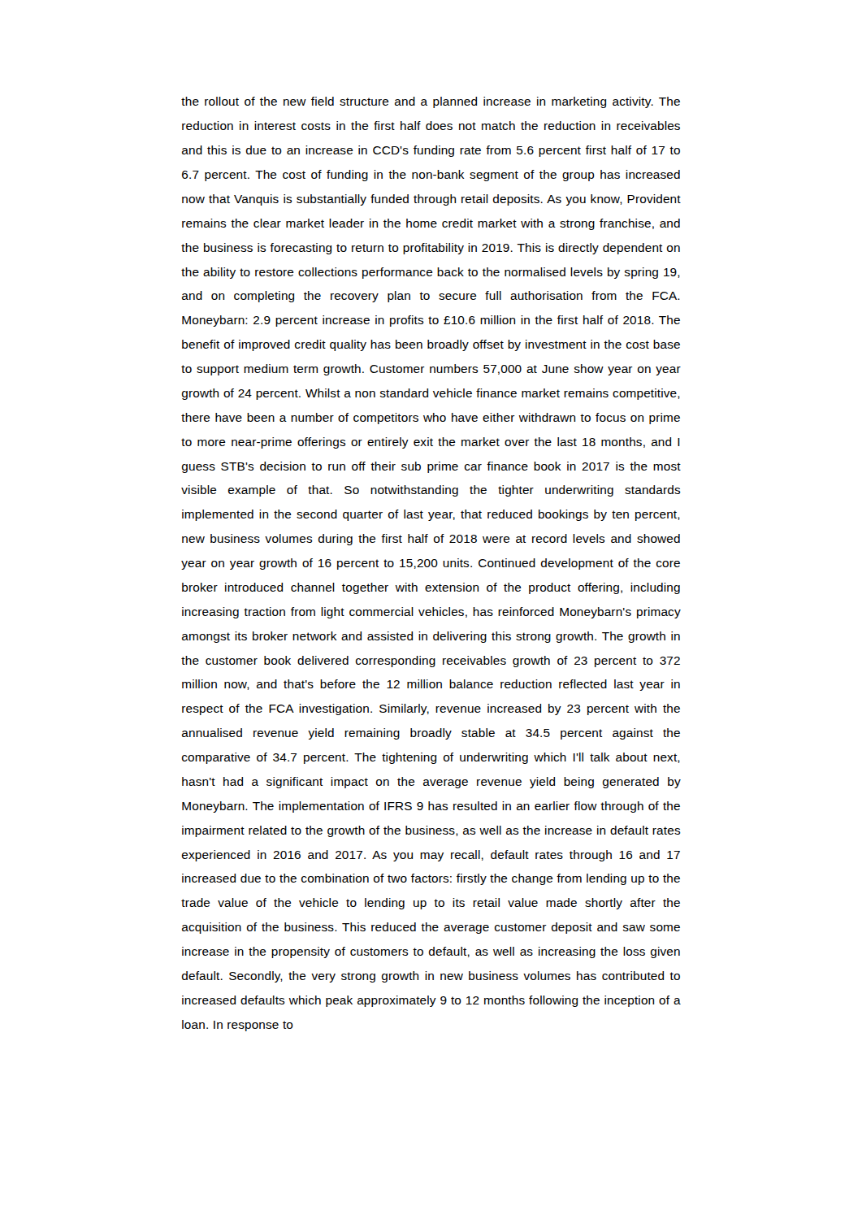the rollout of the new field structure and a planned increase in marketing activity. The reduction in interest costs in the first half does not match the reduction in receivables and this is due to an increase in CCD's funding rate from 5.6 percent first half of 17 to 6.7 percent. The cost of funding in the non-bank segment of the group has increased now that Vanquis is substantially funded through retail deposits. As you know, Provident remains the clear market leader in the home credit market with a strong franchise, and the business is forecasting to return to profitability in 2019. This is directly dependent on the ability to restore collections performance back to the normalised levels by spring 19, and on completing the recovery plan to secure full authorisation from the FCA. Moneybarn: 2.9 percent increase in profits to £10.6 million in the first half of 2018. The benefit of improved credit quality has been broadly offset by investment in the cost base to support medium term growth. Customer numbers 57,000 at June show year on year growth of 24 percent. Whilst a non standard vehicle finance market remains competitive, there have been a number of competitors who have either withdrawn to focus on prime to more near-prime offerings or entirely exit the market over the last 18 months, and I guess STB's decision to run off their sub prime car finance book in 2017 is the most visible example of that. So notwithstanding the tighter underwriting standards implemented in the second quarter of last year, that reduced bookings by ten percent, new business volumes during the first half of 2018 were at record levels and showed year on year growth of 16 percent to 15,200 units. Continued development of the core broker introduced channel together with extension of the product offering, including increasing traction from light commercial vehicles, has reinforced Moneybarn's primacy amongst its broker network and assisted in delivering this strong growth. The growth in the customer book delivered corresponding receivables growth of 23 percent to 372 million now, and that's before the 12 million balance reduction reflected last year in respect of the FCA investigation. Similarly, revenue increased by 23 percent with the annualised revenue yield remaining broadly stable at 34.5 percent against the comparative of 34.7 percent. The tightening of underwriting which I'll talk about next, hasn't had a significant impact on the average revenue yield being generated by Moneybarn. The implementation of IFRS 9 has resulted in an earlier flow through of the impairment related to the growth of the business, as well as the increase in default rates experienced in 2016 and 2017. As you may recall, default rates through 16 and 17 increased due to the combination of two factors: firstly the change from lending up to the trade value of the vehicle to lending up to its retail value made shortly after the acquisition of the business. This reduced the average customer deposit and saw some increase in the propensity of customers to default, as well as increasing the loss given default. Secondly, the very strong growth in new business volumes has contributed to increased defaults which peak approximately 9 to 12 months following the inception of a loan. In response to